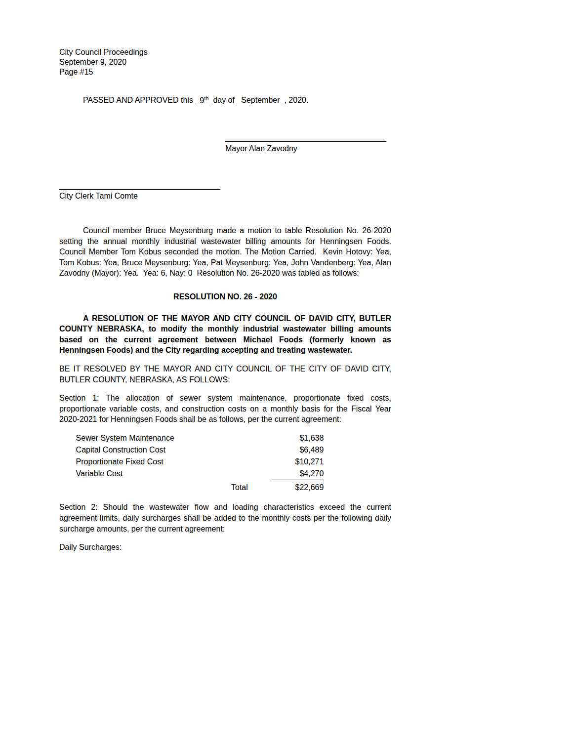City Council Proceedings
September 9, 2020
Page #15
PASSED AND APPROVED this 9th day of September , 2020.
Mayor Alan Zavodny
City Clerk Tami Comte
Council member Bruce Meysenburg made a motion to table Resolution No. 26-2020 setting the annual monthly industrial wastewater billing amounts for Henningsen Foods. Council Member Tom Kobus seconded the motion. The Motion Carried. Kevin Hotovy: Yea, Tom Kobus: Yea, Bruce Meysenburg: Yea, Pat Meysenburg: Yea, John Vandenberg: Yea, Alan Zavodny (Mayor): Yea. Yea: 6, Nay: 0 Resolution No. 26-2020 was tabled as follows:
RESOLUTION NO. 26 - 2020
A RESOLUTION OF THE MAYOR AND CITY COUNCIL OF DAVID CITY, BUTLER COUNTY NEBRASKA, to modify the monthly industrial wastewater billing amounts based on the current agreement between Michael Foods (formerly known as Henningsen Foods) and the City regarding accepting and treating wastewater.
BE IT RESOLVED BY THE MAYOR AND CITY COUNCIL OF THE CITY OF DAVID CITY, BUTLER COUNTY, NEBRASKA, AS FOLLOWS:
Section 1: The allocation of sewer system maintenance, proportionate fixed costs, proportionate variable costs, and construction costs on a monthly basis for the Fiscal Year 2020-2021 for Henningsen Foods shall be as follows, per the current agreement:
| Sewer System Maintenance | | $1,638 |
| Capital Construction Cost | | $6,489 |
| Proportionate Fixed Cost | | $10,271 |
| Variable Cost | | $4,270 |
| | Total | $22,669 |
Section 2: Should the wastewater flow and loading characteristics exceed the current agreement limits, daily surcharges shall be added to the monthly costs per the following daily surcharge amounts, per the current agreement:
Daily Surcharges: